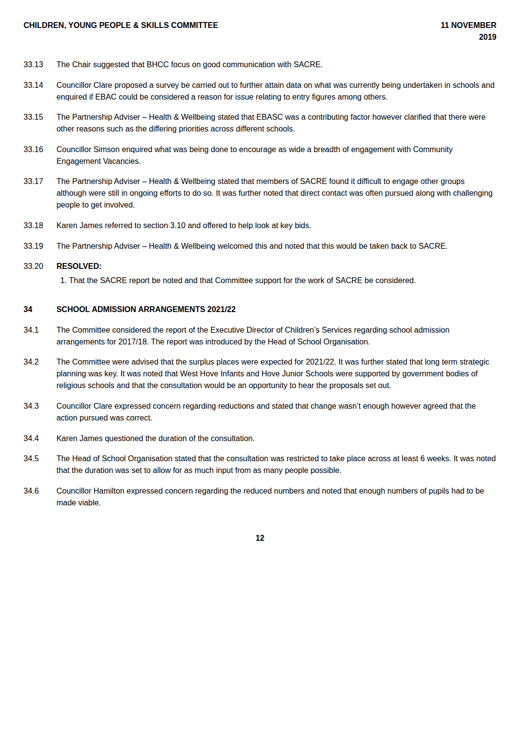Children, Young People & Skills Committee
11 November
2019
33.13
The Chair suggested that BHCC focus on good communication with SACRE.
33.14
Councillor Clare proposed a survey be carried out to further attain data on what was currently being undertaken in schools and enquired if EBAC could be considered a reason for issue relating to entry figures among others.
33.15
The Partnership Adviser – Health & Wellbeing stated that EBASC was a contributing factor however clarified that there were other reasons such as the differing priorities across different schools.
33.16
Councillor Simson enquired what was being done to encourage as wide a breadth of engagement with Community Engagement Vacancies.
33.17
The Partnership Adviser – Health & Wellbeing stated that members of SACRE found it difficult to engage other groups although were still in ongoing efforts to do so. It was further noted that direct contact was often pursued along with challenging people to get involved.
33.18
Karen James referred to section 3.10 and offered to help look at key bids.
33.19
The Partnership Adviser – Health & Wellbeing welcomed this and noted that this would be taken back to SACRE.
33.20
RESOLVED:
That the SACRE report be noted and that Committee support for the work of SACRE be considered.
34 School Admission Arrangements 2021/22
34.1
The Committee considered the report of the Executive Director of Children’s Services regarding school admission arrangements for 2017/18. The report was introduced by the Head of School Organisation.
34.2
The Committee were advised that the surplus places were expected for 2021/22. It was further stated that long term strategic planning was key. It was noted that West Hove Infants and Hove Junior Schools were supported by government bodies of religious schools and that the consultation would be an opportunity to hear the proposals set out.
34.3
Councillor Clare expressed concern regarding reductions and stated that change wasn’t enough however agreed that the action pursued was correct.
34.4
Karen James questioned the duration of the consultation.
34.5
The Head of School Organisation stated that the consultation was restricted to take place across at least 6 weeks. It was noted that the duration was set to allow for as much input from as many people possible.
34.6
Councillor Hamilton expressed concern regarding the reduced numbers and noted that enough numbers of pupils had to be made viable.
12